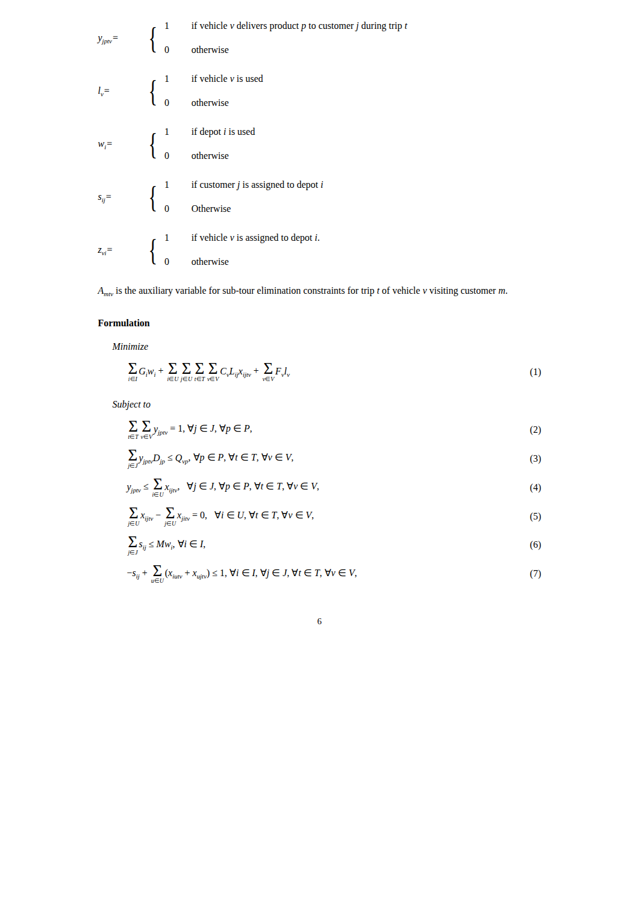yjptv=
{
1 if vehicle v delivers product p to customer j during trip t
0 otherwise
lv=
{
1 if vehicle v is used
0 otherwise
wi=
{
1 if depot i is used
0 otherwise
sij=
{
1 if customer j is assigned to depot i
0 Otherwise
zvi=
{
1 if vehicle v is assigned to depot i.
0 otherwise
Amtv is the auxiliary variable for sub-tour elimination constraints for trip t of vehicle v visiting customer m.
Formulation
Minimize
Σi∈I Giwi + Σi∈U Σj∈U Σt∈T Σv∈V CvLijxijtv + Σv∈V Fvlv
(1)
Subject to
Σt∈T Σv∈V yjptv = 1, ∀j ∈ J, ∀p ∈ P,
(2)
Σj∈J yjptvDjp ≤ Qvp, ∀p ∈ P, ∀t ∈ T, ∀v ∈ V,
(3)
yjptv ≤ Σi∈U xijtv, ∀j ∈ J, ∀p ∈ P, ∀t ∈ T, ∀v ∈ V,
(4)
Σj∈U xijtv − Σj∈U xjitv = 0, ∀i ∈ U, ∀t ∈ T, ∀v ∈ V,
(5)
Σj∈J sij ≤ Mwi, ∀i ∈ I,
(6)
−sij + Σu∈U(xiutv + xujtv) ≤ 1, ∀i ∈ I, ∀j ∈ J, ∀t ∈ T, ∀v ∈ V,
(7)
6